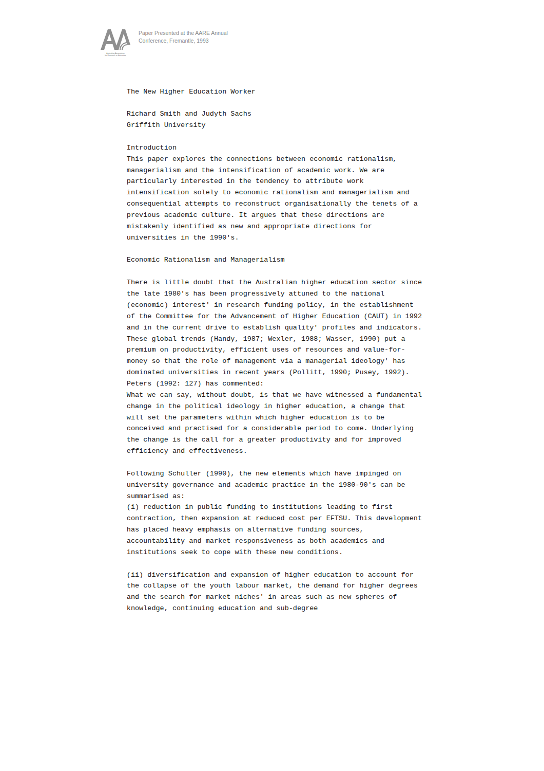Australian Association
for Research in Education
Paper Presented at the AARE Annual
Conference, Fremantle, 1993
The New Higher Education Worker
Richard Smith and Judyth Sachs Griffith University
Introduction This paper explores the connections between economic rationalism, managerialism and the intensification of academic work. We are particularly interested in the tendency to attribute work intensification solely to economic rationalism and managerialism and consequential attempts to reconstruct organisationally the tenets of a previous academic culture. It argues that these directions are mistakenly identified as new and appropriate directions for universities in the 1990's.
Economic Rationalism and Managerialism
There is little doubt that the Australian higher education sector since the late 1980's has been progressively attuned to the national (economic) interest' in research funding policy, in the establishment of the Committee for the Advancement of Higher Education (CAUT) in 1992 and in the current drive to establish quality' profiles and indicators. These global trends (Handy, 1987; Wexler, 1988; Wasser, 1990) put a premium on productivity, efficient uses of resources and value-for-money so that the role of management via a managerial ideology' has dominated universities in recent years (Pollitt, 1990; Pusey, 1992). Peters (1992: 127) has commented: What we can say, without doubt, is that we have witnessed a fundamental change in the political ideology in higher education, a change that will set the parameters within which higher education is to be conceived and practised for a considerable period to come. Underlying the change is the call for a greater productivity and for improved efficiency and effectiveness.
Following Schuller (1990), the new elements which have impinged on university governance and academic practice in the 1980-90's can be summarised as: (i) reduction in public funding to institutions leading to first contraction, then expansion at reduced cost per EFTSU. This development has placed heavy emphasis on alternative funding sources, accountability and market responsiveness as both academics and institutions seek to cope with these new conditions.
(ii) diversification and expansion of higher education to account for the collapse of the youth labour market, the demand for higher degrees and the search for market niches' in areas such as new spheres of knowledge, continuing education and sub-degree